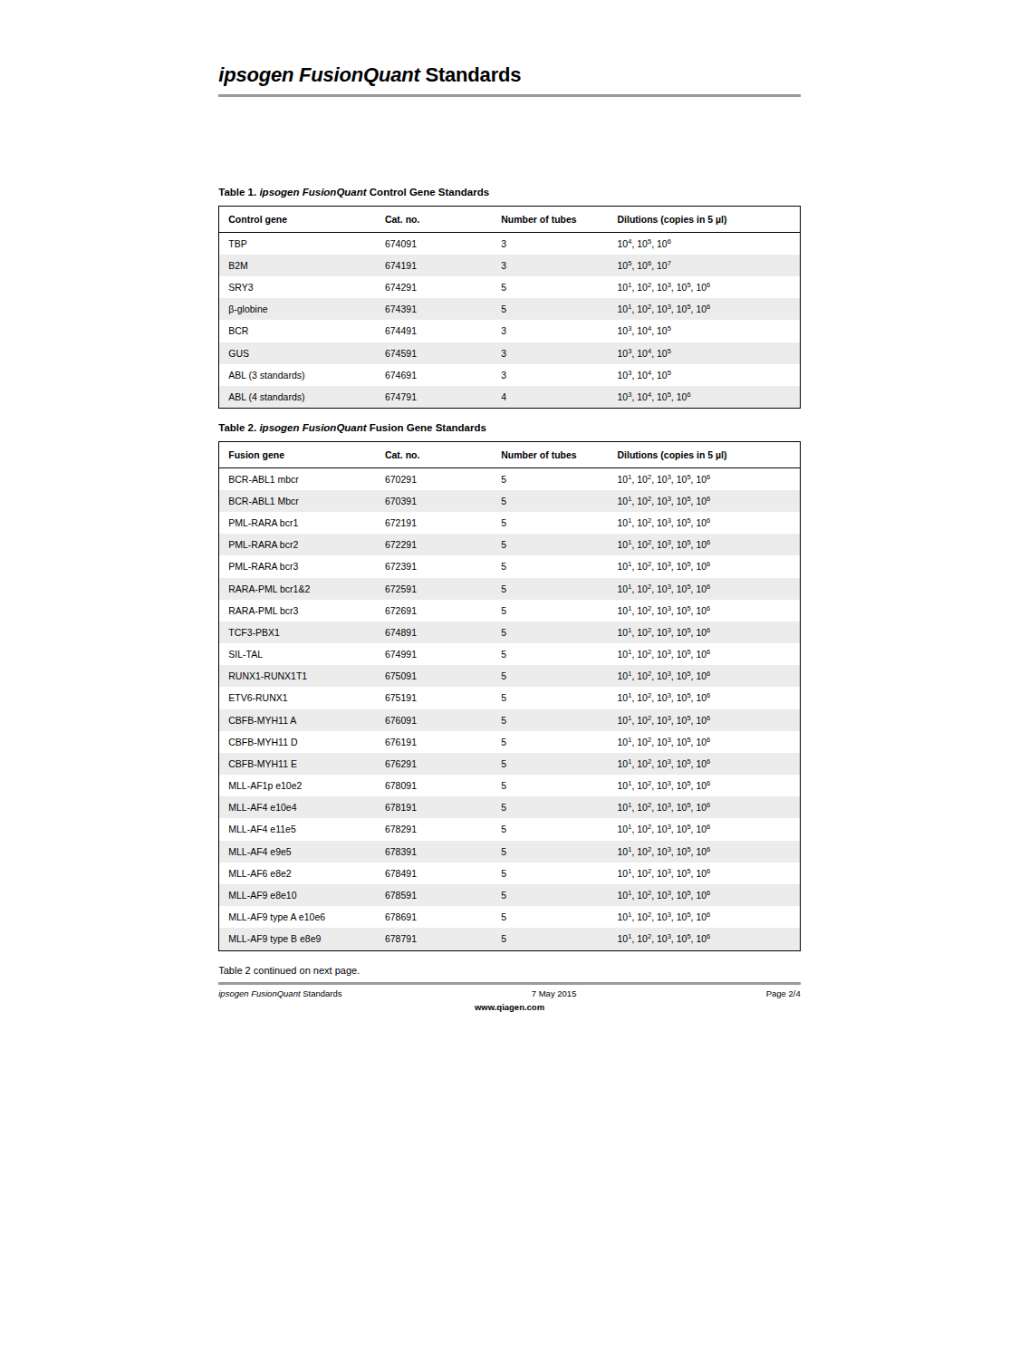ipsogen Fusion Quant Standards
Table 1. ipsogen FusionQuant Control Gene Standards
| Control gene | Cat. no. | Number of tubes | Dilutions (copies in 5 µl) |
| --- | --- | --- | --- |
| TBP | 674091 | 3 | 10 4 , 10 5 , 10 6 |
| B2M | 674191 | 3 | 10 5 , 10 6 , 10 7 |
| SRY3 | 674291 | 5 | 10 1 , 10 2 , 10 3 , 10 5 , 10 6 |
| β-globine | 674391 | 5 | 10 1 , 10 2 , 10 3 , 10 5 , 10 6 |
| BCR | 674491 | 3 | 10 3 , 10 4 , 10 5 |
| GUS | 674591 | 3 | 10 3 , 10 4 , 10 5 |
| ABL (3 standards) | 674691 | 3 | 10 3 , 10 4 , 10 5 |
| ABL (4 standards) | 674791 | 4 | 10 3 , 10 4 , 10 5 , 10 6 |
Table 2. ipsogen FusionQuant Fusion Gene Standards
| Fusion gene | Cat. no. | Number of tubes | Dilutions (copies in 5 µl) |
| --- | --- | --- | --- |
| BCR-ABL1 mbcr | 670291 | 5 | 10 1 , 10 2 , 10 3 , 10 5 , 10 6 |
| BCR-ABL1 Mbcr | 670391 | 5 | 10 1 , 10 2 , 10 3 , 10 5 , 10 6 |
| PML-RARA bcr1 | 672191 | 5 | 10 1 , 10 2 , 10 3 , 10 5 , 10 6 |
| PML-RARA bcr2 | 672291 | 5 | 10 1 , 10 2 , 10 3 , 10 5 , 10 6 |
| PML-RARA bcr3 | 672391 | 5 | 10 1 , 10 2 , 10 3 , 10 5 , 10 6 |
| RARA-PML bcr1&2 | 672591 | 5 | 10 1 , 10 2 , 10 3 , 10 5 , 10 6 |
| RARA-PML bcr3 | 672691 | 5 | 10 1 , 10 2 , 10 3 , 10 5 , 10 6 |
| TCF3-PBX1 | 674891 | 5 | 10 1 , 10 2 , 10 3 , 10 5 , 10 6 |
| SIL-TAL | 674991 | 5 | 10 1 , 10 2 , 10 3 , 10 5 , 10 6 |
| RUNX1-RUNX1T1 | 675091 | 5 | 10 1 , 10 2 , 10 3 , 10 5 , 10 6 |
| ETV6-RUNX1 | 675191 | 5 | 10 1 , 10 2 , 10 3 , 10 5 , 10 6 |
| CBFB-MYH11 A | 676091 | 5 | 10 1 , 10 2 , 10 3 , 10 5 , 10 6 |
| CBFB-MYH11 D | 676191 | 5 | 10 1 , 10 2 , 10 3 , 10 5 , 10 6 |
| CBFB-MYH11 E | 676291 | 5 | 10 1 , 10 2 , 10 3 , 10 5 , 10 6 |
| MLL-AF1p e10e2 | 678091 | 5 | 10 1 , 10 2 , 10 3 , 10 5 , 10 6 |
| MLL-AF4 e10e4 | 678191 | 5 | 10 1 , 10 2 , 10 3 , 10 5 , 10 6 |
| MLL-AF4 e11e5 | 678291 | 5 | 10 1 , 10 2 , 10 3 , 10 5 , 10 6 |
| MLL-AF4 e9e5 | 678391 | 5 | 10 1 , 10 2 , 10 3 , 10 5 , 10 6 |
| MLL-AF6 e8e2 | 678491 | 5 | 10 1 , 10 2 , 10 3 , 10 5 , 10 6 |
| MLL-AF9 e8e10 | 678591 | 5 | 10 1 , 10 2 , 10 3 , 10 5 , 10 6 |
| MLL-AF9 type A e10e6 | 678691 | 5 | 10 1 , 10 2 , 10 3 , 10 5 , 10 6 |
| MLL-AF9 type B e8e9 | 678791 | 5 | 10 1 , 10 2 , 10 3 , 10 5 , 10 6 |
Table 2 continued on next page.
ipsogen Fusion Quant Standards
7 May 2015
Page 2/4
www.qiagen.com